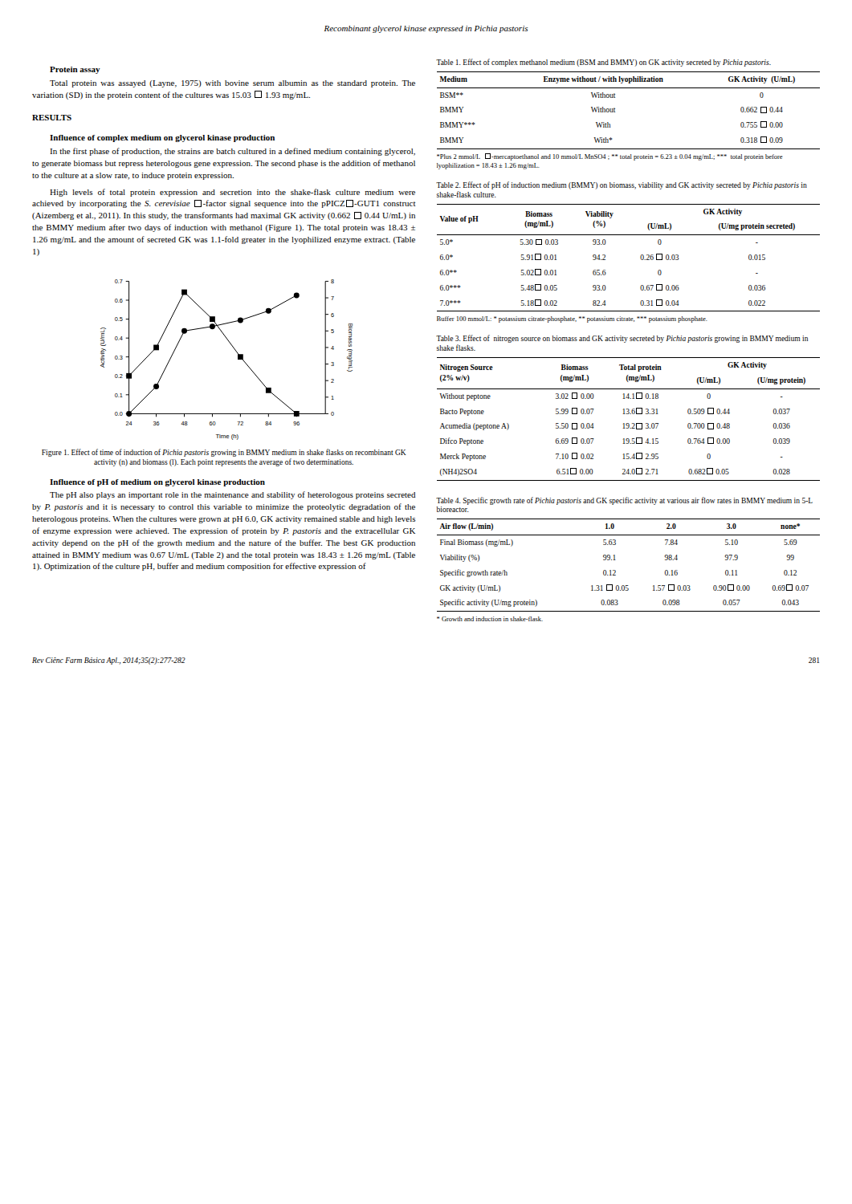Recombinant glycerol kinase expressed in Pichia pastoris
Protein assay
Total protein was assayed (Layne, 1975) with bovine serum albumin as the standard protein. The variation (SD) in the protein content of the cultures was 15.03 1.93 mg/mL.
RESULTS
Influence of complex medium on glycerol kinase production
In the first phase of production, the strains are batch cultured in a defined medium containing glycerol, to generate biomass but repress heterologous gene expression. The second phase is the addition of methanol to the culture at a slow rate, to induce protein expression.
High levels of total protein expression and secretion into the shake-flask culture medium were achieved by incorporating the S. cerevisiae -factor signal sequence into the pPICZ -GUT1 construct (Aizemberg et al., 2011). In this study, the transformants had maximal GK activity (0.662 0.44 U/mL) in the BMMY medium after two days of induction with methanol (Figure 1). The total protein was 18.43 ± 1.26 mg/mL and the amount of secreted GK was 1.1-fold greater in the lyophilized enzyme extract. (Table 1)
0.0 0.1 0.2 0.3 0.4 0.5 0.6 0.7 0 1 2 3 4 5 6 7 8 24 36 48 60 72 84 96 Time (h) Activity (U/mL) Biomass (mg/mL)
Figure 1. Effect of time of induction of Pichia pastoris growing in BMMY medium in shake flasks on recombinant GK activity (n) and biomass (l). Each point represents the average of two determinations.
Influence of pH of medium on glycerol kinase production
The pH also plays an important role in the maintenance and stability of heterologous proteins secreted by P. pastoris and it is necessary to control this variable to minimize the proteolytic degradation of the heterologous proteins. When the cultures were grown at pH 6.0, GK activity remained stable and high levels of enzyme expression were achieved. The expression of protein by P. pastoris and the extracellular GK activity depend on the pH of the growth medium and the nature of the buffer. The best GK production attained in BMMY medium was 0.67 U/mL (Table 2) and the total protein was 18.43 ± 1.26 mg/mL (Table 1). Optimization of the culture pH, buffer and medium composition for effective expression of
Table 1. Effect of complex methanol medium (BSM and BMMY) on GK activity secreted by Pichia pastoris .
| Medium | Enzyme without / with lyophilization | GK Activity (U/mL) |
| --- | --- | --- |
| BSM** | Without | 0 |
| BMMY | Without | 0.662 0.44 |
| BMMY*** | With | 0.755 0.00 |
| BMMY | With* | 0.318 0.09 |
*Plus 2 mmol/L -mercaptoethanol and 10 mmol/L MnSO4 ; ** total protein = 6.23 ± 0.04 mg/mL; *** total protein before lyophilization = 18.43 ± 1.26 mg/mL.
Table 2. Effect of pH of induction medium (BMMY) on biomass, viability and GK activity secreted by Pichia pastoris in shake-flask culture.
| Value of pH | Biomass (mg/mL) | Viability (%) | GK Activity |
| --- | --- | --- | --- |
| (U/mL) | (U/mg protein secreted) |
| 5.0* | 5.30 0.03 | 93.0 | 0 | - |
| 6.0* | 5.91 0.01 | 94.2 | 0.26 0.03 | 0.015 |
| 6.0** | 5.02 0.01 | 65.6 | 0 | - |
| 6.0*** | 5.48 0.05 | 93.0 | 0.67 0.06 | 0.036 |
| 7.0*** | 5.18 0.02 | 82.4 | 0.31 0.04 | 0.022 |
Buffer 100 mmol/L: * potassium citrate-phosphate, ** potassium citrate, *** potassium phosphate.
Table 3. Effect of nitrogen source on biomass and GK activity secreted by Pichia pastoris growing in BMMY medium in shake flasks.
| Nitrogen Source (2% w/v) | Biomass (mg/mL) | Total protein (mg/mL) | GK Activity |
| --- | --- | --- | --- |
| (U/mL) | (U/mg protein) |
| Without peptone | 3.02 0.00 | 14.1 0.18 | 0 | - |
| Bacto Peptone | 5.99 0.07 | 13.6 3.31 | 0.509 0.44 | 0.037 |
| Acumedia (peptone A) | 5.50 0.04 | 19.2 3.07 | 0.700 0.48 | 0.036 |
| Difco Peptone | 6.69 0.07 | 19.5 4.15 | 0.764 0.00 | 0.039 |
| Merck Peptone | 7.10 0.02 | 15.4 2.95 | 0 | - |
| (NH4)2SO4 | 6.51 0.00 | 24.0 2.71 | 0.682 0.05 | 0.028 |
Table 4. Specific growth rate of Pichia pastoris and GK specific activity at various air flow rates in BMMY medium in 5-L bioreactor.
| Air flow (L/min) | 1.0 | 2.0 | 3.0 | none* |
| --- | --- | --- | --- | --- |
| Final Biomass (mg/mL) | 5.63 | 7.84 | 5.10 | 5.69 |
| Viability (%) | 99.1 | 98.4 | 97.9 | 99 |
| Specific growth rate/h | 0.12 | 0.16 | 0.11 | 0.12 |
| GK activity (U/mL) | 1.31 0.05 | 1.57 0.03 | 0.90 0.00 | 0.69 0.07 |
| Specific activity (U/mg protein) | 0.083 | 0.098 | 0.057 | 0.043 |
* Growth and induction in shake-flask.
Rev Ciênc Farm Básica Apl., 2014;35(2):277-282
281